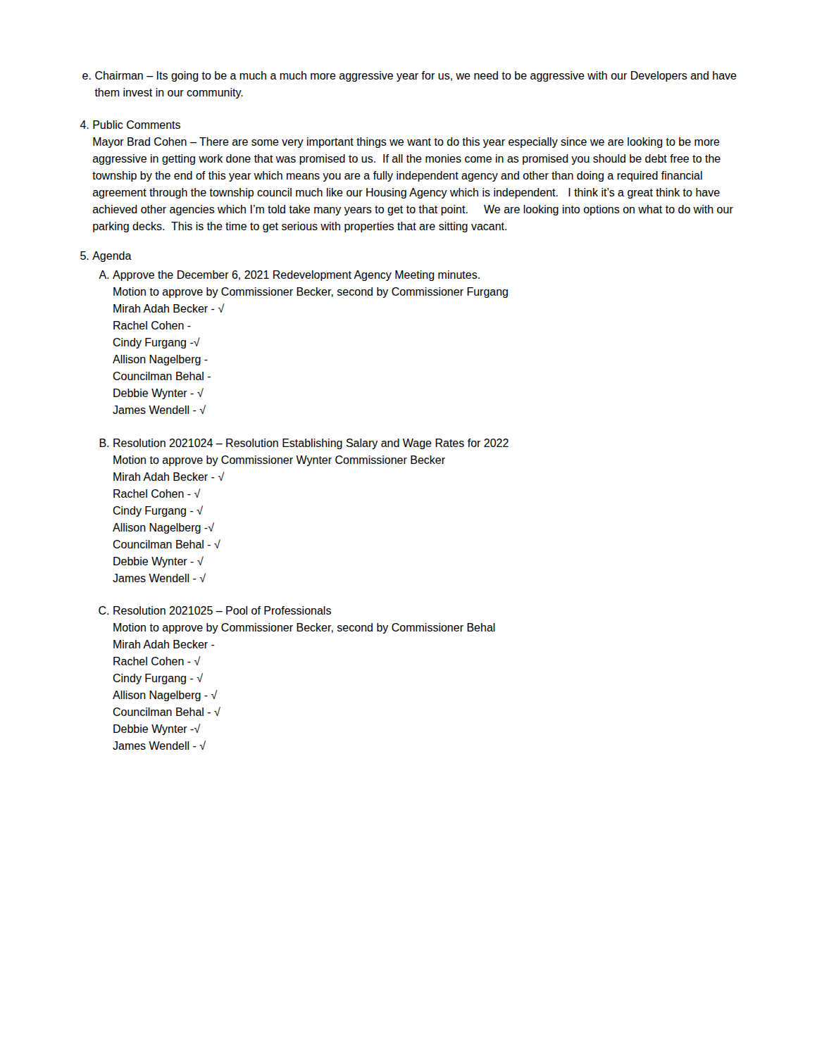Chairman – Its going to be a much a much more aggressive year for us, we need to be aggressive with our Developers and have them invest in our community.
Public Comments
Mayor Brad Cohen – There are some very important things we want to do this year especially since we are looking to be more aggressive in getting work done that was promised to us. If all the monies come in as promised you should be debt free to the township by the end of this year which means you are a fully independent agency and other than doing a required financial agreement through the township council much like our Housing Agency which is independent. I think it’s a great think to have achieved other agencies which I’m told take many years to get to that point. We are looking into options on what to do with our parking decks. This is the time to get serious with properties that are sitting vacant.
Agenda
Approve the December 6, 2021 Redevelopment Agency Meeting minutes.
Motion to approve by Commissioner Becker, second by Commissioner Furgang
Mirah Adah Becker - √
Rachel Cohen -
Cindy Furgang -√
Allison Nagelberg -
Councilman Behal -
Debbie Wynter - √
James Wendell - √
Resolution 2021024 – Resolution Establishing Salary and Wage Rates for 2022
Motion to approve by Commissioner Wynter Commissioner Becker
Mirah Adah Becker - √
Rachel Cohen - √
Cindy Furgang - √
Allison Nagelberg -√
Councilman Behal - √
Debbie Wynter - √
James Wendell - √
Resolution 2021025 – Pool of Professionals
Motion to approve by Commissioner Becker, second by Commissioner Behal
Mirah Adah Becker -
Rachel Cohen - √
Cindy Furgang - √
Allison Nagelberg - √
Councilman Behal - √
Debbie Wynter -√
James Wendell - √